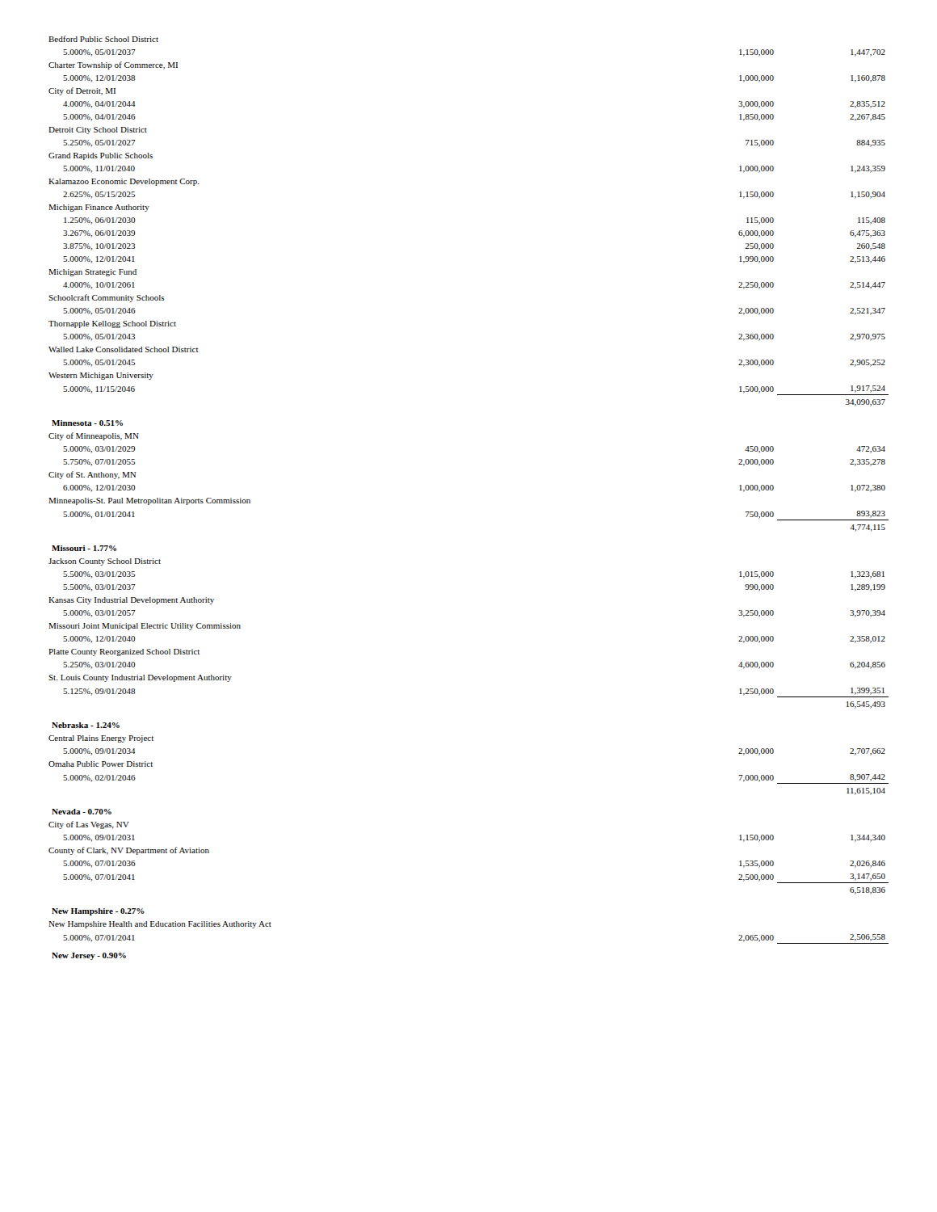| Bedford Public School District | | |
| 5.000%, 05/01/2037 | 1,150,000 | 1,447,702 |
| Charter Township of Commerce, MI | | |
| 5.000%, 12/01/2038 | 1,000,000 | 1,160,878 |
| City of Detroit, MI | | |
| 4.000%, 04/01/2044 | 3,000,000 | 2,835,512 |
| 5.000%, 04/01/2046 | 1,850,000 | 2,267,845 |
| Detroit City School District | | |
| 5.250%, 05/01/2027 | 715,000 | 884,935 |
| Grand Rapids Public Schools | | |
| 5.000%, 11/01/2040 | 1,000,000 | 1,243,359 |
| Kalamazoo Economic Development Corp. | | |
| 2.625%, 05/15/2025 | 1,150,000 | 1,150,904 |
| Michigan Finance Authority | | |
| 1.250%, 06/01/2030 | 115,000 | 115,408 |
| 3.267%, 06/01/2039 | 6,000,000 | 6,475,363 |
| 3.875%, 10/01/2023 | 250,000 | 260,548 |
| 5.000%, 12/01/2041 | 1,990,000 | 2,513,446 |
| Michigan Strategic Fund | | |
| 4.000%, 10/01/2061 | 2,250,000 | 2,514,447 |
| Schoolcraft Community Schools | | |
| 5.000%, 05/01/2046 | 2,000,000 | 2,521,347 |
| Thornapple Kellogg School District | | |
| 5.000%, 05/01/2043 | 2,360,000 | 2,970,975 |
| Walled Lake Consolidated School District | | |
| 5.000%, 05/01/2045 | 2,300,000 | 2,905,252 |
| Western Michigan University | | |
| 5.000%, 11/15/2046 | 1,500,000 | 1,917,524 |
| | | 34,090,637 |
| Minnesota - 0.51% | | |
| City of Minneapolis, MN | | |
| 5.000%, 03/01/2029 | 450,000 | 472,634 |
| 5.750%, 07/01/2055 | 2,000,000 | 2,335,278 |
| City of St. Anthony, MN | | |
| 6.000%, 12/01/2030 | 1,000,000 | 1,072,380 |
| Minneapolis-St. Paul Metropolitan Airports Commission | | |
| 5.000%, 01/01/2041 | 750,000 | 893,823 |
| | | 4,774,115 |
| Missouri - 1.77% | | |
| Jackson County School District | | |
| 5.500%, 03/01/2035 | 1,015,000 | 1,323,681 |
| 5.500%, 03/01/2037 | 990,000 | 1,289,199 |
| Kansas City Industrial Development Authority | | |
| 5.000%, 03/01/2057 | 3,250,000 | 3,970,394 |
| Missouri Joint Municipal Electric Utility Commission | | |
| 5.000%, 12/01/2040 | 2,000,000 | 2,358,012 |
| Platte County Reorganized School District | | |
| 5.250%, 03/01/2040 | 4,600,000 | 6,204,856 |
| St. Louis County Industrial Development Authority | | |
| 5.125%, 09/01/2048 | 1,250,000 | 1,399,351 |
| | | 16,545,493 |
| Nebraska - 1.24% | | |
| Central Plains Energy Project | | |
| 5.000%, 09/01/2034 | 2,000,000 | 2,707,662 |
| Omaha Public Power District | | |
| 5.000%, 02/01/2046 | 7,000,000 | 8,907,442 |
| | | 11,615,104 |
| Nevada - 0.70% | | |
| City of Las Vegas, NV | | |
| 5.000%, 09/01/2031 | 1,150,000 | 1,344,340 |
| County of Clark, NV Department of Aviation | | |
| 5.000%, 07/01/2036 | 1,535,000 | 2,026,846 |
| 5.000%, 07/01/2041 | 2,500,000 | 3,147,650 |
| | | 6,518,836 |
| New Hampshire - 0.27% | | |
| New Hampshire Health and Education Facilities Authority Act | | |
| 5.000%, 07/01/2041 | 2,065,000 | 2,506,558 |
| New Jersey - 0.90% | | |